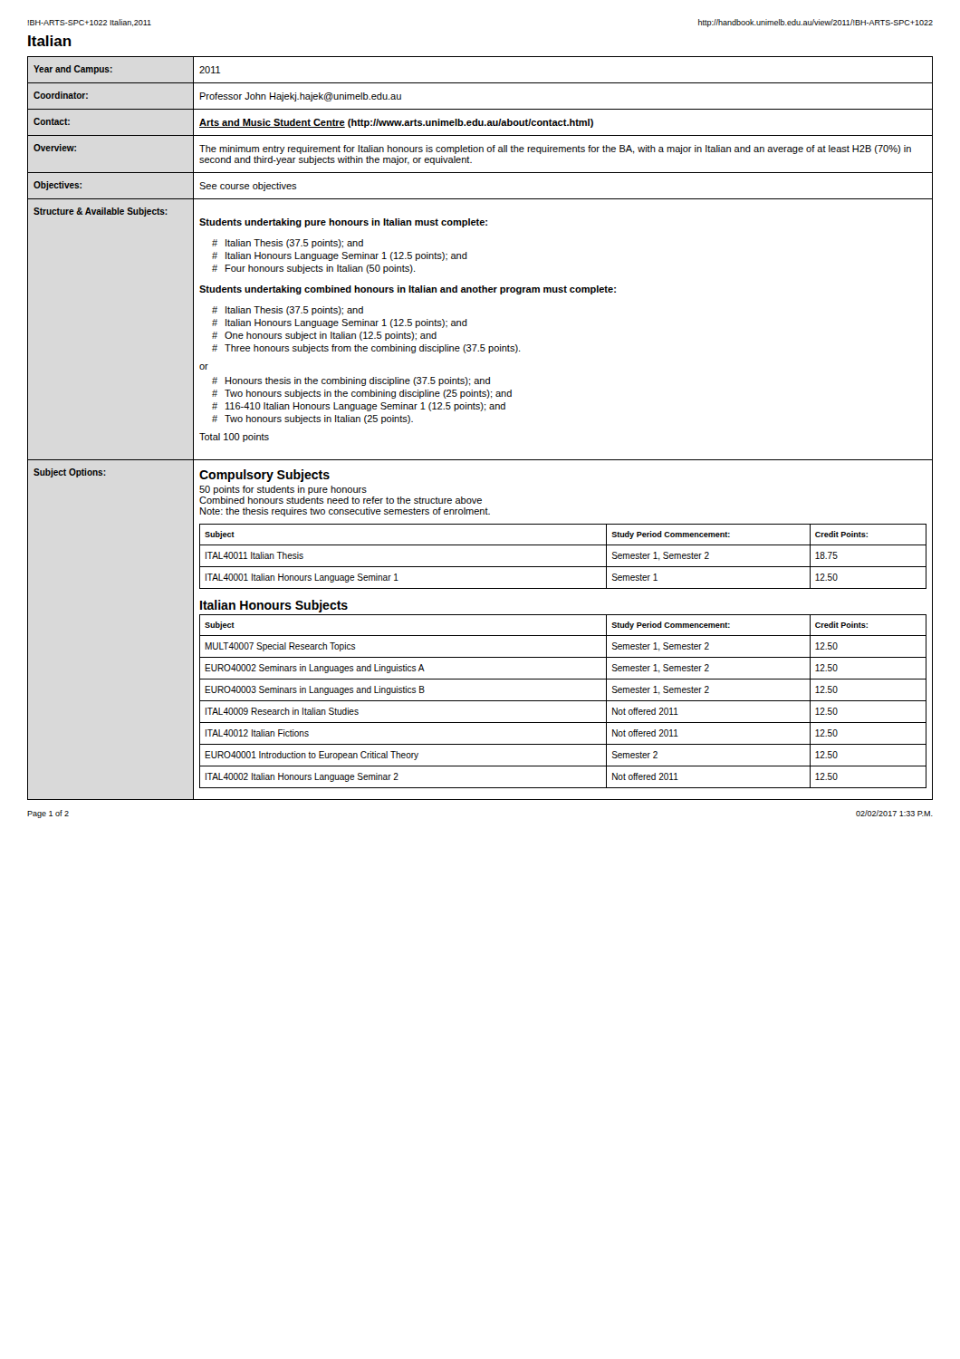!BH-ARTS-SPC+1022 Italian,2011 http://handbook.unimelb.edu.au/view/2011/!BH-ARTS-SPC+1022
Italian
| Year and Campus: | 2011 |
| Coordinator: | Professor John Hajekj.hajek@unimelb.edu.au |
| Contact: | Arts and Music Student Centre (http://www.arts.unimelb.edu.au/about/contact.html) |
| Overview: | The minimum entry requirement for Italian honours is completion of all the requirements for the BA, with a major in Italian and an average of at least H2B (70%) in second and third-year subjects within the major, or equivalent. |
| Objectives: | See course objectives |
| Structure & Available Subjects: | Students undertaking pure honours in Italian must complete: Italian Thesis (37.5 points); and Italian Honours Language Seminar 1 (12.5 points); and Four honours subjects in Italian (50 points). Students undertaking combined honours in Italian and another program must complete: Italian Thesis (37.5 points); and Italian Honours Language Seminar 1 (12.5 points); and One honours subject in Italian (12.5 points); and Three honours subjects from the combining discipline (37.5 points). or Honours thesis in the combining discipline (37.5 points); and Two honours subjects in the combining discipline (25 points); and 116-410 Italian Honours Language Seminar 1 (12.5 points); and Two honours subjects in Italian (25 points). Total 100 points |
| Subject Options: | Compulsory Subjects 50 points for students in pure honours Combined honours students need to refer to the structure above Note: the thesis requires two consecutive semesters of enrolment. / Subject / Study Period Commencement: / Credit Points: / / --- / --- / --- / / ITAL40011 Italian Thesis / Semester 1, Semester 2 / 18.75 / / ITAL40001 Italian Honours Language Seminar 1 / Semester 1 / 12.50 / Italian Honours Subjects / Subject / Study Period Commencement: / Credit Points: / / --- / --- / --- / / MULT40007 Special Research Topics / Semester 1, Semester 2 / 12.50 / / EURO40002 Seminars in Languages and Linguistics A / Semester 1, Semester 2 / 12.50 / / EURO40003 Seminars in Languages and Linguistics B / Semester 1, Semester 2 / 12.50 / / ITAL40009 Research in Italian Studies / Not offered 2011 / 12.50 / / ITAL40012 Italian Fictions / Not offered 2011 / 12.50 / / EURO40001 Introduction to European Critical Theory / Semester 2 / 12.50 / / ITAL40002 Italian Honours Language Seminar 2 / Not offered 2011 / 12.50 / |
Page 1 of 2 02/02/2017 1:33 P.M.